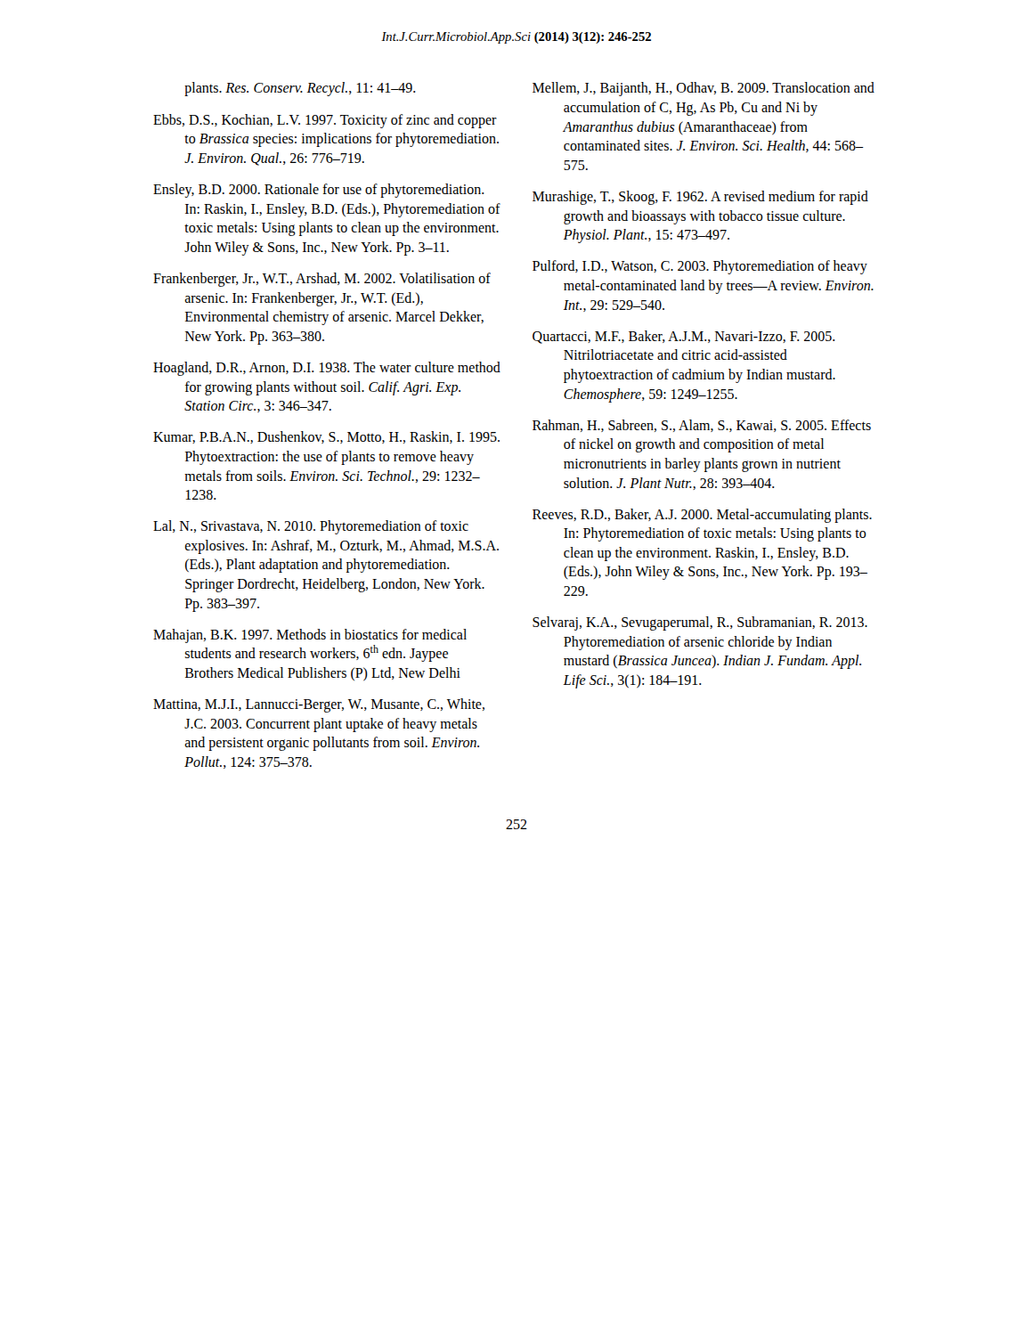Int.J.Curr.Microbiol.App.Sci (2014) 3(12): 246-252
plants. Res. Conserv. Recycl., 11: 41–49.
Ebbs, D.S., Kochian, L.V. 1997. Toxicity of zinc and copper to Brassica species: implications for phytoremediation. J. Environ. Qual., 26: 776–719.
Ensley, B.D. 2000. Rationale for use of phytoremediation. In: Raskin, I., Ensley, B.D. (Eds.), Phytoremediation of toxic metals: Using plants to clean up the environment. John Wiley & Sons, Inc., New York. Pp. 3–11.
Frankenberger, Jr., W.T., Arshad, M. 2002. Volatilisation of arsenic. In: Frankenberger, Jr., W.T. (Ed.), Environmental chemistry of arsenic. Marcel Dekker, New York. Pp. 363–380.
Hoagland, D.R., Arnon, D.I. 1938. The water culture method for growing plants without soil. Calif. Agri. Exp. Station Circ., 3: 346–347.
Kumar, P.B.A.N., Dushenkov, S., Motto, H., Raskin, I. 1995. Phytoextraction: the use of plants to remove heavy metals from soils. Environ. Sci. Technol., 29: 1232–1238.
Lal, N., Srivastava, N. 2010. Phytoremediation of toxic explosives. In: Ashraf, M., Ozturk, M., Ahmad, M.S.A. (Eds.), Plant adaptation and phytoremediation. Springer Dordrecht, Heidelberg, London, New York. Pp. 383–397.
Mahajan, B.K. 1997. Methods in biostatics for medical students and research workers, 6th edn. Jaypee Brothers Medical Publishers (P) Ltd, New Delhi
Mattina, M.J.I., Lannucci-Berger, W., Musante, C., White, J.C. 2003. Concurrent plant uptake of heavy metals and persistent organic pollutants from soil. Environ. Pollut., 124: 375–378.
Mellem, J., Baijanth, H., Odhav, B. 2009. Translocation and accumulation of C, Hg, As Pb, Cu and Ni by Amaranthus dubius (Amaranthaceae) from contaminated sites. J. Environ. Sci. Health, 44: 568–575.
Murashige, T., Skoog, F. 1962. A revised medium for rapid growth and bioassays with tobacco tissue culture. Physiol. Plant., 15: 473–497.
Pulford, I.D., Watson, C. 2003. Phytoremediation of heavy metal-contaminated land by trees—A review. Environ. Int., 29: 529–540.
Quartacci, M.F., Baker, A.J.M., Navari-Izzo, F. 2005. Nitrilotriacetate and citric acid-assisted phytoextraction of cadmium by Indian mustard. Chemosphere, 59: 1249–1255.
Rahman, H., Sabreen, S., Alam, S., Kawai, S. 2005. Effects of nickel on growth and composition of metal micronutrients in barley plants grown in nutrient solution. J. Plant Nutr., 28: 393–404.
Reeves, R.D., Baker, A.J. 2000. Metal-accumulating plants. In: Phytoremediation of toxic metals: Using plants to clean up the environment. Raskin, I., Ensley, B.D. (Eds.), John Wiley & Sons, Inc., New York. Pp. 193–229.
Selvaraj, K.A., Sevugaperumal, R., Subramanian, R. 2013. Phytoremediation of arsenic chloride by Indian mustard (Brassica Juncea). Indian J. Fundam. Appl. Life Sci., 3(1): 184–191.
252